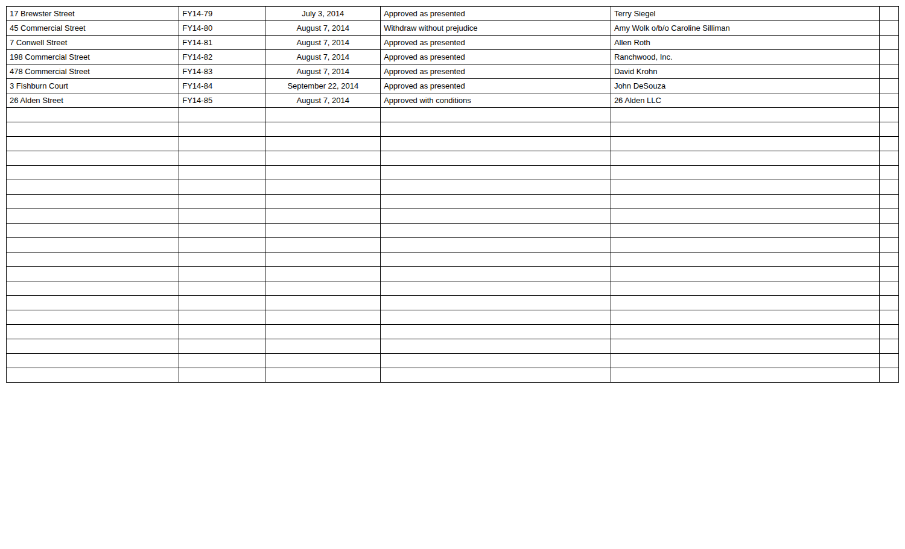| 17 Brewster Street | FY14-79 | July 3, 2014 | Approved as presented | Terry Siegel | |
| 45 Commercial Street | FY14-80 | August 7, 2014 | Withdraw without prejudice | Amy Wolk o/b/o Caroline Silliman | |
| 7 Conwell Street | FY14-81 | August 7, 2014 | Approved as presented | Allen Roth | |
| 198 Commercial Street | FY14-82 | August 7, 2014 | Approved as presented | Ranchwood, Inc. | |
| 478 Commercial Street | FY14-83 | August 7, 2014 | Approved as presented | David Krohn | |
| 3 Fishburn Court | FY14-84 | September 22, 2014 | Approved as presented | John DeSouza | |
| 26 Alden Street | FY14-85 | August 7, 2014 | Approved with conditions | 26 Alden LLC | |